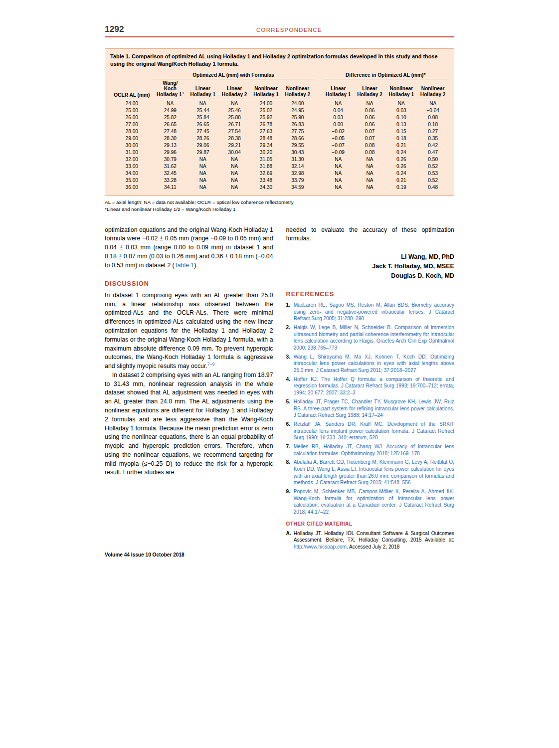1292
CORRESPONDENCE
Table 1. Comparison of optimized AL using Holladay 1 and Holladay 2 optimization formulas developed in this study and those using the original Wang/Koch Holladay 1 formula.
| OCLR AL (mm) | Optimized AL (mm) with Formulas | | Difference in Optimized AL (mm)* |
| --- | --- | --- | --- |
| Wang/ Koch Holladay 1 3 | Linear Holladay 1 | Linear Holladay 2 | Nonlinear Holladay 1 | Nonlinear Holladay 2 | | Linear Holladay 1 | Linear Holladay 2 | Nonlinear Holladay 1 | Nonlinear Holladay 2 |
| 24.00 | NA | NA | NA | 24.00 | 24.00 | | NA | NA | NA | NA |
| 25.00 | 24.99 | 25.44 | 25.46 | 25.02 | 24.95 | | 0.04 | 0.06 | 0.03 | −0.04 |
| 26.00 | 25.82 | 25.84 | 25.88 | 25.92 | 25.90 | | 0.03 | 0.06 | 0.10 | 0.08 |
| 27.00 | 26.65 | 26.65 | 26.71 | 26.78 | 26.83 | | 0.00 | 0.06 | 0.13 | 0.18 |
| 28.00 | 27.48 | 27.45 | 27.54 | 27.63 | 27.75 | | −0.02 | 0.07 | 0.15 | 0.27 |
| 29.00 | 28.30 | 28.26 | 28.38 | 28.48 | 28.66 | | −0.05 | 0.07 | 0.18 | 0.35 |
| 30.00 | 29.13 | 29.06 | 29.21 | 29.34 | 29.55 | | −0.07 | 0.08 | 0.21 | 0.42 |
| 31.00 | 29.96 | 29.87 | 30.04 | 30.20 | 30.43 | | −0.09 | 0.08 | 0.24 | 0.47 |
| 32.00 | 30.79 | NA | NA | 31.05 | 31.30 | | NA | NA | 0.26 | 0.50 |
| 33.00 | 31.62 | NA | NA | 31.88 | 32.14 | | NA | NA | 0.26 | 0.52 |
| 34.00 | 32.45 | NA | NA | 32.69 | 32.98 | | NA | NA | 0.24 | 0.53 |
| 35.00 | 33.28 | NA | NA | 33.48 | 33.79 | | NA | NA | 0.21 | 0.52 |
| 36.00 | 34.11 | NA | NA | 34.30 | 34.59 | | NA | NA | 0.19 | 0.48 |
AL = axial length; NA = data not available; OCLR = optical low coherence reflectometry
*Linear and nonlinear Holladay 1/2 − Wang/Koch Holladay 1
optimization equations and the original Wang-Koch Holladay 1 formula were −0.02 ± 0.05 mm (range −0.09 to 0.05 mm) and 0.04 ± 0.03 mm (range 0.00 to 0.09 mm) in dataset 1 and 0.18 ± 0.07 mm (0.03 to 0.26 mm) and 0.36 ± 0.18 mm (−0.04 to 0.53 mm) in dataset 2 (Table 1).
DISCUSSION
In dataset 1 comprising eyes with an AL greater than 25.0 mm, a linear relationship was observed between the optimized-ALs and the OCLR-ALs. There were minimal differences in optimized-ALs calculated using the new linear optimization equations for the Holladay 1 and Holladay 2 formulas or the original Wang-Koch Holladay 1 formula, with a maximum absolute difference 0.09 mm. To prevent hyperopic outcomes, the Wang-Koch Holladay 1 formula is aggressive and slightly myopic results may occur.7–9
In dataset 2 comprising eyes with an AL ranging from 18.97 to 31.43 mm, nonlinear regression analysis in the whole dataset showed that AL adjustment was needed in eyes with an AL greater than 24.0 mm. The AL adjustments using the nonlinear equations are different for Holladay 1 and Holladay 2 formulas and are less aggressive than the Wang-Koch Holladay 1 formula. Because the mean prediction error is zero using the nonlinear equations, there is an equal probability of myopic and hyperopic prediction errors. Therefore, when using the nonlinear equations, we recommend targeting for mild myopia (≤−0.25 D) to reduce the risk for a hyperopic result. Further studies are
needed to evaluate the accuracy of these optimization formulas.
Li Wang, MD, PhD
Jack T. Holladay, MD, MSEE
Douglas D. Koch, MD
REFERENCES
MacLaren RE, Sagoo MS, Restori M, Allan BDS. Biometry accuracy using zero- and negative-powered intraocular lenses. J Cataract Refract Surg 2005; 31:280–290
Haigis W, Lege B, Miller N, Schneider B. Comparison of immersion ultrasound biometry and partial coherence interferometry for intraocular lens calculation according to Haigis. Graefes Arch Clin Exp Ophthalmol 2000; 238:765–773
Wang L, Shirayama M, Ma XJ, Kohnen T, Koch DD. Optimizing intraocular lens power calculations in eyes with axial lengths above 25.0 mm. J Cataract Refract Surg 2011; 37:2018–2027
Hoffer KJ. The Hoffer Q formula: a comparison of theoretic and regression formulas. J Cataract Refract Surg 1993; 19:700–712; errata, 1994; 20:677; 2007; 33:2–3
Holladay JT, Prager TC, Chandler TY, Musgrove KH, Lewis JW, Ruiz RS. A three-part system for refining intraocular lens power calculations. J Cataract Refract Surg 1988; 14:17–24
Retzlaff JA, Sanders DR, Kraff MC. Development of the SRK/T intraocular lens implant power calculation formula. J Cataract Refract Surg 1990; 16:333–340; erratum, 528
Melles RB, Holladay JT, Chang WJ. Accuracy of intraocular lens calculation formulas. Ophthalmology 2018; 125:169–178
Abulafia A, Barrett GD, Rotenberg M, Kleinmann G, Levy A, Reitblat O, Koch DD, Wang L, Assia EI. Intraocular lens power calculation for eyes with an axial length greater than 26.0 mm: comparison of formulas and methods. J Cataract Refract Surg 2015; 41:548–556
Popovic M, Schlenker MB, Campos-Möller X, Pereira A, Ahmed IIK. Wang-Koch formula for optimization of intraocular lens power calculation: evaluation at a Canadian center. J Cataract Refract Surg 2018; 44:17–22
OTHER CITED MATERIAL
Holladay JT. Holladay IOL Consultant Software & Surgical Outcomes Assessment. Bellaire, TX, Holladay Consulting, 2015 Available at: http://www.hicsoap.com. Accessed July 2, 2018
Volume 44 Issue 10 October 2018